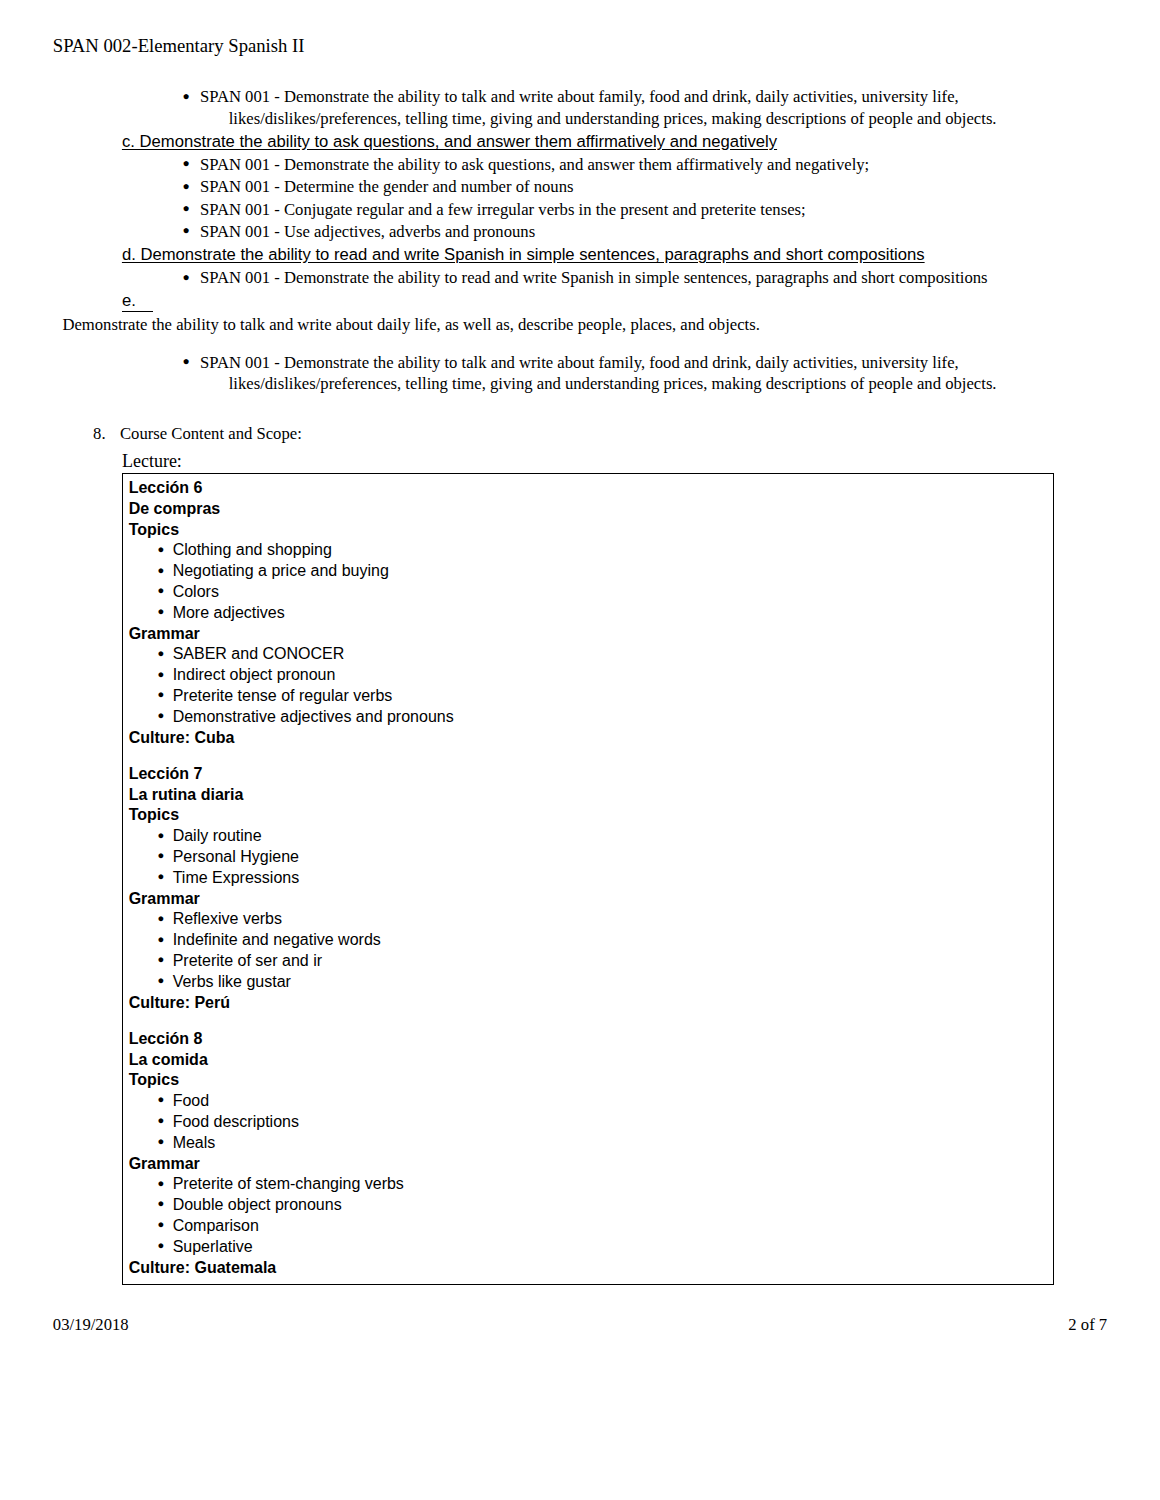SPAN 002-Elementary Spanish II
SPAN 001 - Demonstrate the ability to talk and write about family, food and drink, daily activities, university life, likes/dislikes/preferences, telling time, giving and understanding prices, making descriptions of people and objects.
c. Demonstrate the ability to ask questions, and answer them affirmatively and negatively
SPAN 001 - Demonstrate the ability to ask questions, and answer them affirmatively and negatively;
SPAN 001 - Determine the gender and number of nouns
SPAN 001 - Conjugate regular and a few irregular verbs in the present and preterite tenses;
SPAN 001 - Use adjectives, adverbs and pronouns
d. Demonstrate the ability to read and write Spanish in simple sentences, paragraphs and short compositions
SPAN 001 - Demonstrate the ability to read and write Spanish in simple sentences, paragraphs and short compositions
e.
Demonstrate the ability to talk and write about daily life, as well as, describe people, places, and objects.
SPAN 001 - Demonstrate the ability to talk and write about family, food and drink, daily activities, university life, likes/dislikes/preferences, telling time, giving and understanding prices, making descriptions of people and objects.
8. Course Content and Scope:
Lecture:
Lección 6
De compras
Topics
Clothing and shopping
Negotiating a price and buying
Colors
More adjectives
Grammar
SABER and CONOCER
Indirect object pronoun
Preterite tense of regular verbs
Demonstrative adjectives and pronouns
Culture: Cuba
Lección 7
La rutina diaria
Topics
Daily routine
Personal Hygiene
Time Expressions
Grammar
Reflexive verbs
Indefinite and negative words
Preterite of ser and ir
Verbs like gustar
Culture: Perú
Lección 8
La comida
Topics
Food
Food descriptions
Meals
Grammar
Preterite of stem-changing verbs
Double object pronouns
Comparison
Superlative
Culture: Guatemala
03/19/2018 2 of 7